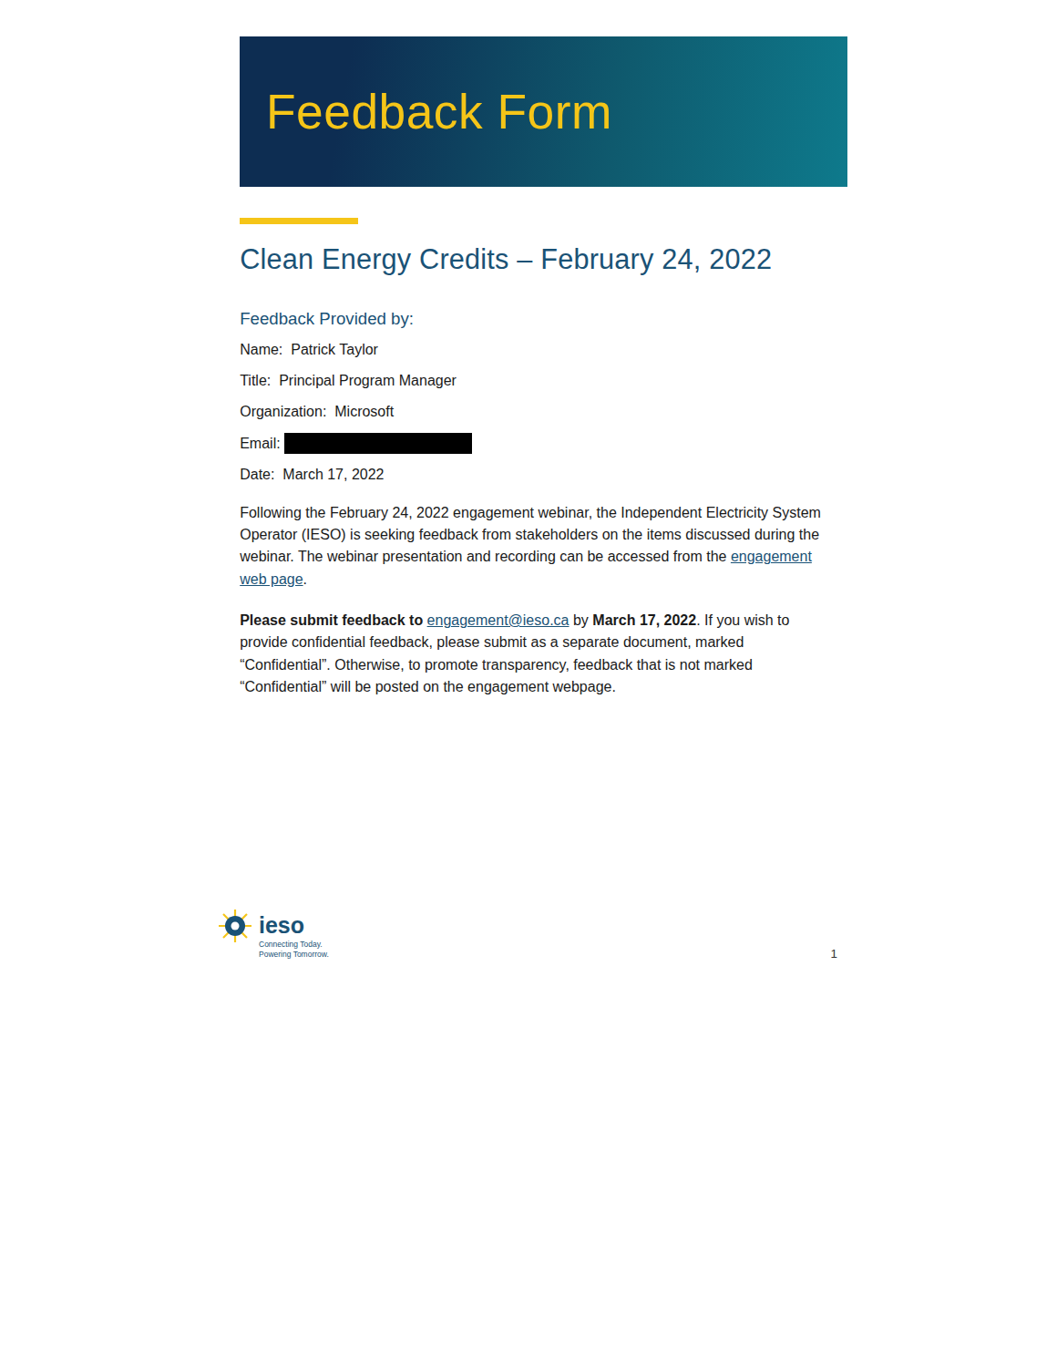Feedback Form
Clean Energy Credits – February 24, 2022
Feedback Provided by:
Name: Patrick Taylor
Title: Principal Program Manager
Organization: Microsoft
Email:
Date: March 17, 2022
Following the February 24, 2022 engagement webinar, the Independent Electricity System Operator (IESO) is seeking feedback from stakeholders on the items discussed during the webinar. The webinar presentation and recording can be accessed from the engagement web page.
Please submit feedback to engagement@ieso.ca by March 17, 2022. If you wish to provide confidential feedback, please submit as a separate document, marked “Confidential”. Otherwise, to promote transparency, feedback that is not marked “Confidential” will be posted on the engagement webpage.
ieso Connecting Today. Powering Tomorrow.
1